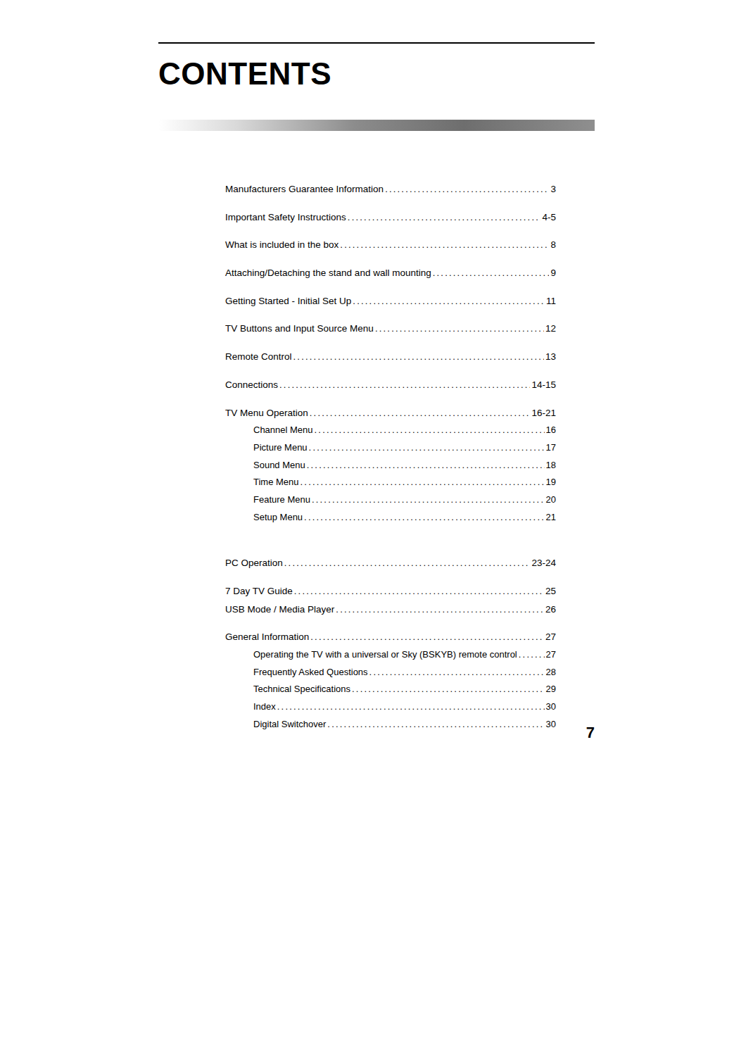Contents
Manufacturers Guarantee Information.................................................................................................. 3
Important Safety Instructions.................................................................................................. 4-5
What is included in the box.................................................................................................. 8
Attaching/Detaching the stand and wall mounting.................................................................................................. 9
Getting Started - Initial Set Up.................................................................................................. 11
TV Buttons and Input Source Menu.................................................................................................. 12
Remote Control.................................................................................................. 13
Connections.................................................................................................. 14-15
TV Menu Operation.................................................................................................. 16-21
Channel Menu.................................................................................................. 16
Picture Menu.................................................................................................. 17
Sound Menu.................................................................................................. 18
Time Menu.................................................................................................. 19
Feature Menu.................................................................................................. 20
Setup Menu.................................................................................................. 21
PC Operation.................................................................................................. 23-24
7 Day TV Guide.................................................................................................. 25
USB Mode / Media Player.................................................................................................. 26
General Information.................................................................................................. 27
Operating the TV with a universal or Sky (BSKYB) remote control.................................................................................................. 27
Frequently Asked Questions.................................................................................................. 28
Technical Specifications.................................................................................................. 29
Index.................................................................................................. 30
Digital Switchover.................................................................................................. 30
7